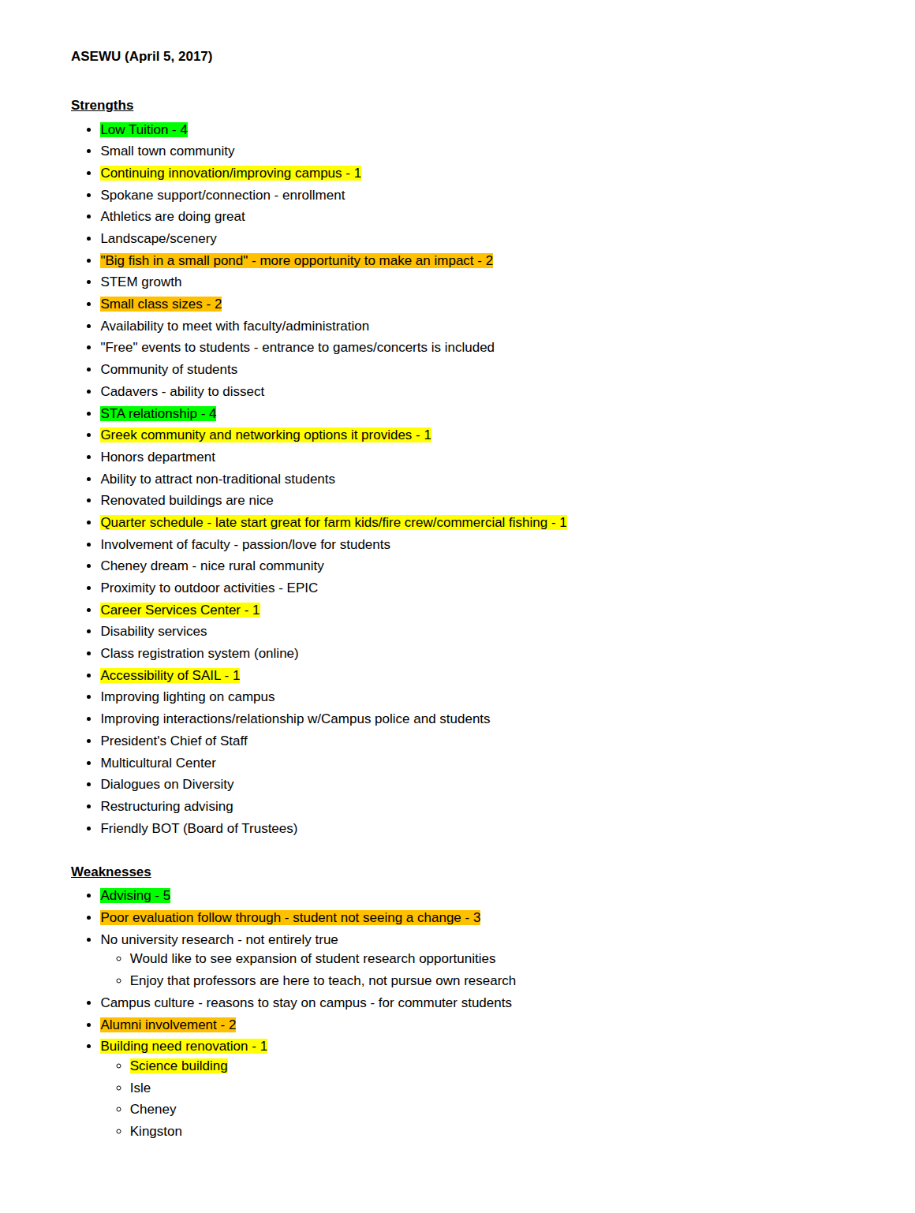ASEWU (April 5, 2017)
Strengths
Low Tuition - 4
Small town community
Continuing innovation/improving campus - 1
Spokane support/connection - enrollment
Athletics are doing great
Landscape/scenery
"Big fish in a small pond" - more opportunity to make an impact - 2
STEM growth
Small class sizes - 2
Availability to meet with faculty/administration
"Free" events to students - entrance to games/concerts is included
Community of students
Cadavers - ability to dissect
STA relationship - 4
Greek community and networking options it provides - 1
Honors department
Ability to attract non-traditional students
Renovated buildings are nice
Quarter schedule - late start great for farm kids/fire crew/commercial fishing - 1
Involvement of faculty - passion/love for students
Cheney dream - nice rural community
Proximity to outdoor activities - EPIC
Career Services Center - 1
Disability services
Class registration system (online)
Accessibility of SAIL - 1
Improving lighting on campus
Improving interactions/relationship w/Campus police and students
President's Chief of Staff
Multicultural Center
Dialogues on Diversity
Restructuring advising
Friendly BOT (Board of Trustees)
Weaknesses
Advising - 5
Poor evaluation follow through - student not seeing a change - 3
No university research - not entirely true
Would like to see expansion of student research opportunities
Enjoy that professors are here to teach, not pursue own research
Campus culture - reasons to stay on campus - for commuter students
Alumni involvement - 2
Building need renovation - 1
Science building
Isle
Cheney
Kingston